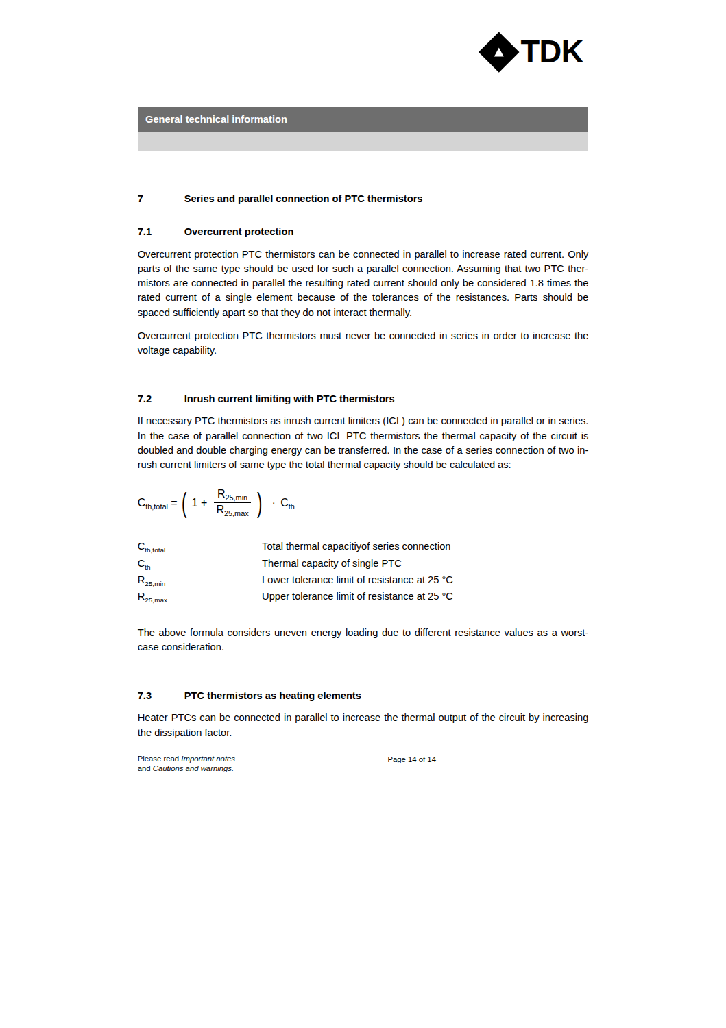TDK
General technical information
7 Series and parallel connection of PTC thermistors
7.1 Overcurrent protection
Overcurrent protection PTC thermistors can be connected in parallel to increase rated current. Only parts of the same type should be used for such a parallel connection. Assuming that two PTC thermistors are connected in parallel the resulting rated current should only be considered 1.8 times the rated current of a single element because of the tolerances of the resistances. Parts should be spaced sufficiently apart so that they do not interact thermally.
Overcurrent protection PTC thermistors must never be connected in series in order to increase the voltage capability.
7.2 Inrush current limiting with PTC thermistors
If necessary PTC thermistors as inrush current limiters (ICL) can be connected in parallel or in series. In the case of parallel connection of two ICL PTC thermistors the thermal capacity of the circuit is doubled and double charging energy can be transferred. In the case of a series connection of two inrush current limiters of same type the total thermal capacity should be calculated as:
Cth,total = ( 1 + R25,min R25,max ) · Cth
| C th,total | Total thermal capacitiyof series connection |
| C th | Thermal capacity of single PTC |
| R 25,min | Lower tolerance limit of resistance at 25 °C |
| R 25,max | Upper tolerance limit of resistance at 25 °C |
The above formula considers uneven energy loading due to different resistance values as a worst-case consideration.
7.3 PTC thermistors as heating elements
Heater PTCs can be connected in parallel to increase the thermal output of the circuit by increasing the dissipation factor.
Please read Important notes
and Cautions and warnings.
Page 14 of 14